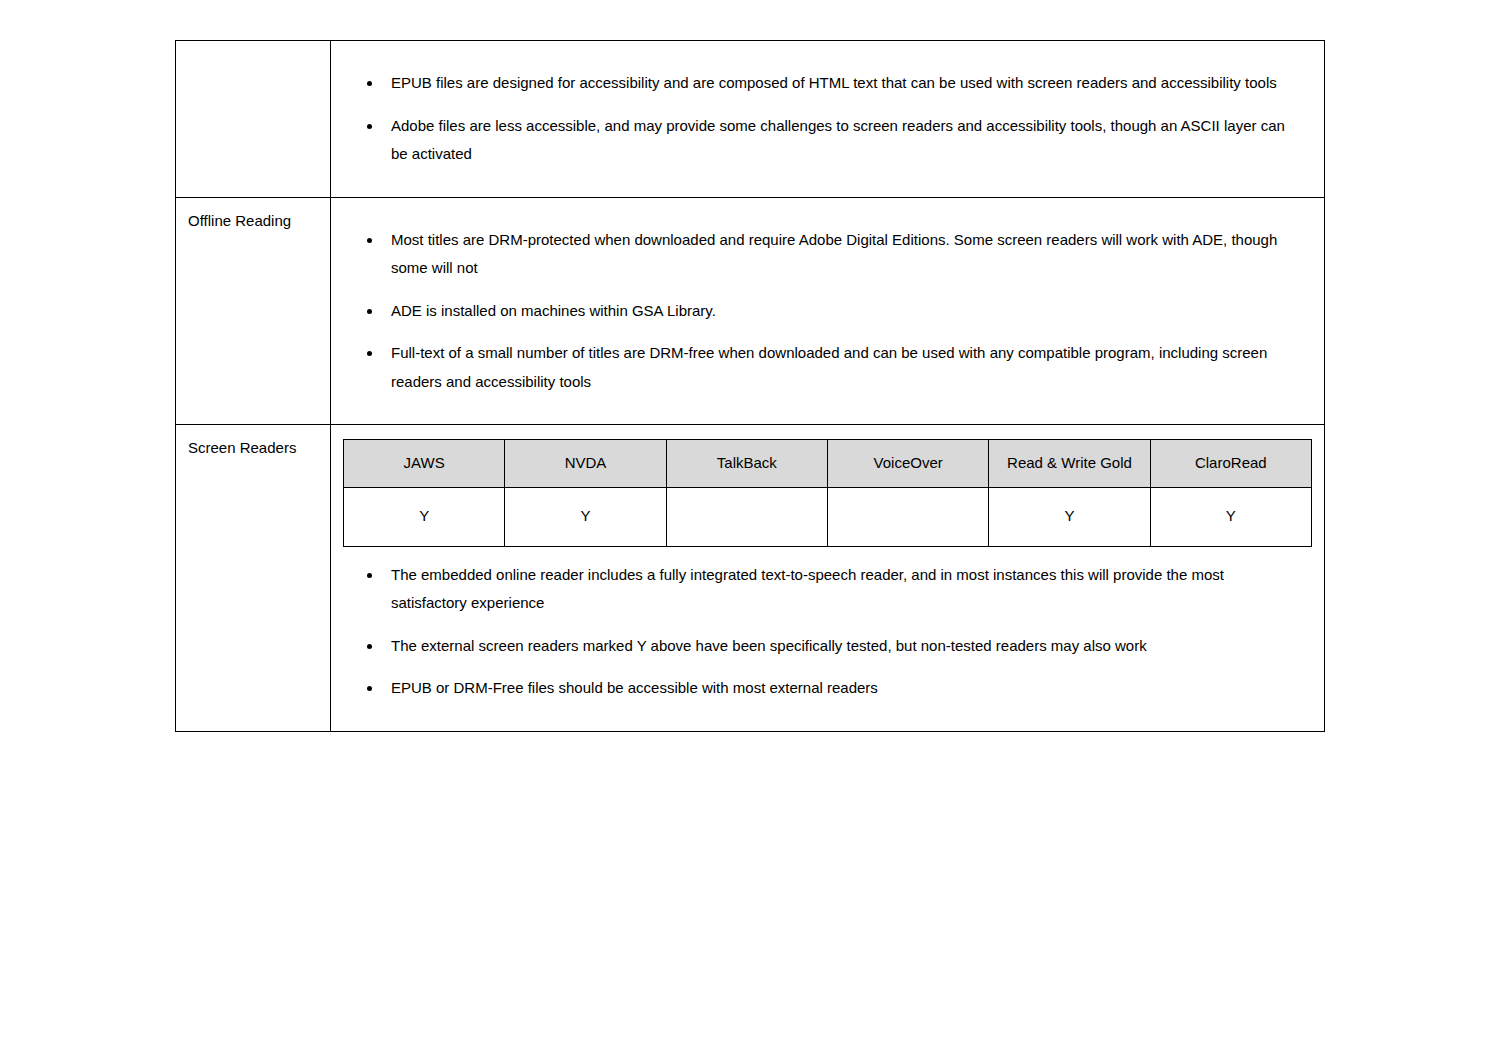| | EPUB files are designed for accessibility and are composed of HTML text that can be used with screen readers and accessibility tools Adobe files are less accessible, and may provide some challenges to screen readers and accessibility tools, though an ASCII layer can be activated |
| Offline Reading | Most titles are DRM-protected when downloaded and require Adobe Digital Editions. Some screen readers will work with ADE, though some will not ADE is installed on machines within GSA Library. Full-text of a small number of titles are DRM-free when downloaded and can be used with any compatible program, including screen readers and accessibility tools |
| Screen Readers | / JAWS / NVDA / TalkBack / VoiceOver / Read & Write Gold / ClaroRead / / --- / --- / --- / --- / --- / --- / / Y / Y / / / Y / Y / The embedded online reader includes a fully integrated text-to-speech reader, and in most instances this will provide the most satisfactory experience The external screen readers marked Y above have been specifically tested, but non-tested readers may also work EPUB or DRM-Free files should be accessible with most external readers |